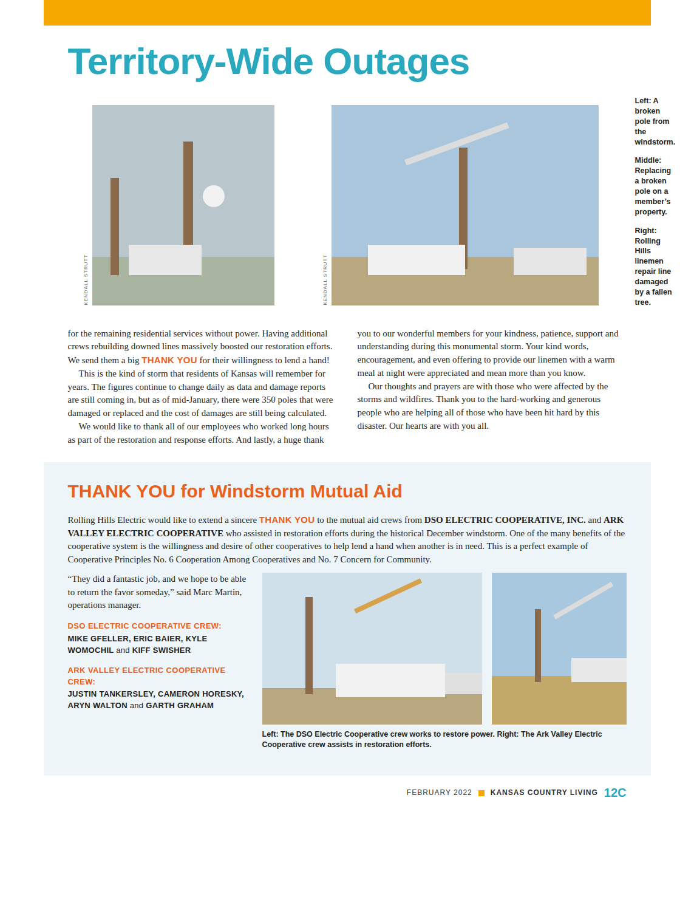Territory-Wide Outages
KENDALL STRUTT
KENDALL STRUTT
Left: A broken pole from the windstorm.
Middle: Replacing a broken pole on a member’s property.
Right: Rolling Hills linemen repair line damaged by a fallen tree.
for the remaining residential services without power. Having additional crews rebuilding downed lines massively boosted our restoration efforts. We send them a big THANK YOU for their willingness to lend a hand!
This is the kind of storm that residents of Kansas will remember for years. The figures continue to change daily as data and damage reports are still coming in, but as of mid-January, there were 350 poles that were damaged or replaced and the cost of damages are still being calculated.
We would like to thank all of our employees who worked long hours as part of the restoration and response efforts. And lastly, a huge thank you to our wonderful members for your kindness, patience, support and understanding during this monumental storm. Your kind words, encouragement, and even offering to provide our linemen with a warm meal at night were appreciated and mean more than you know.
Our thoughts and prayers are with those who were affected by the storms and wildfires. Thank you to the hard-working and generous people who are helping all of those who have been hit hard by this disaster. Our hearts are with you all.
THANK YOU for Windstorm Mutual Aid
Rolling Hills Electric would like to extend a sincere THANK YOU to the mutual aid crews from DSO ELECTRIC COOPERATIVE, INC. and ARK VALLEY ELECTRIC COOPERATIVE who assisted in restoration efforts during the historical December windstorm. One of the many benefits of the cooperative system is the willingness and desire of other cooperatives to help lend a hand when another is in need. This is a perfect example of Cooperative Principles No. 6 Cooperation Among Cooperatives and No. 7 Concern for Community.
“They did a fantastic job, and we hope to be able to return the favor someday,” said Marc Martin, operations manager.
DSO ELECTRIC COOPERATIVE CREW:
MIKE GFELLER, ERIC BAIER, KYLE WOMOCHIL and KIFF SWISHER
ARK VALLEY ELECTRIC COOPERATIVE CREW:
JUSTIN TANKERSLEY, CAMERON HORESKY, ARYN WALTON and GARTH GRAHAM
Left: The DSO Electric Cooperative crew works to restore power. Right: The Ark Valley Electric Cooperative crew assists in restoration efforts.
FEBRUARY 2022 KANSAS COUNTRY LIVING 12C